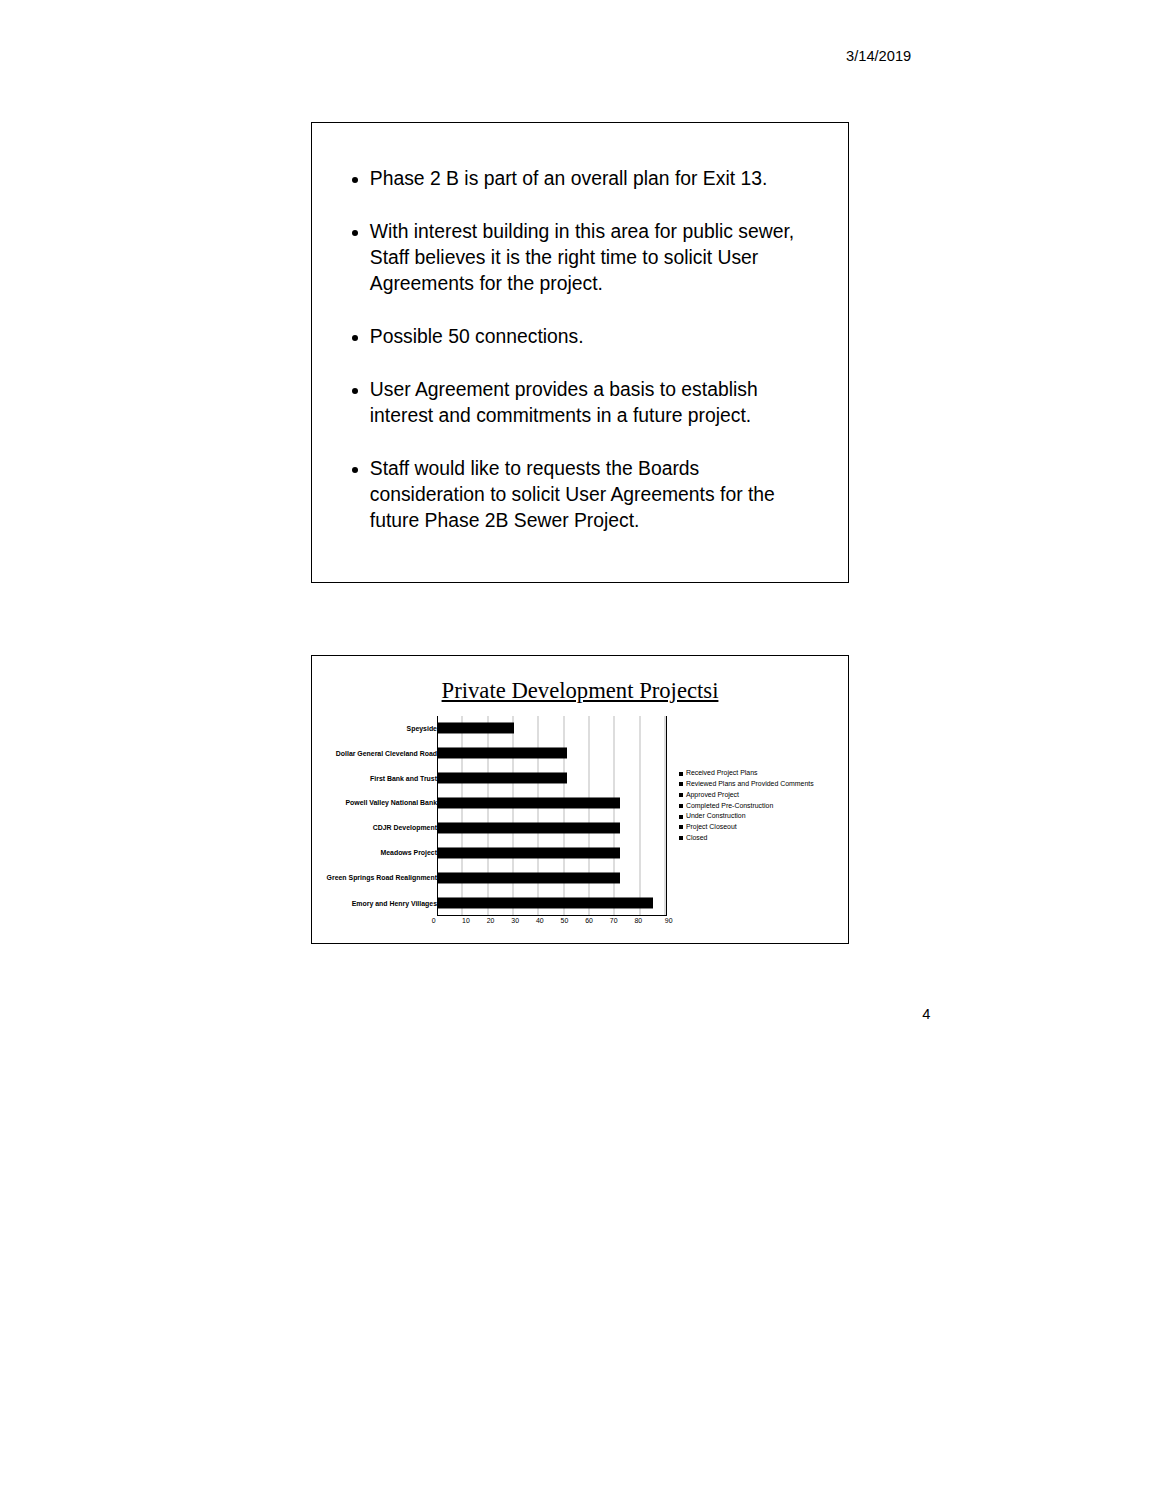3/14/2019
Phase 2 B is part of an overall plan for Exit 13.
With interest building in this area for public sewer, Staff believes it is the right time to solicit User Agreements for the project.
Possible 50 connections.
User Agreement provides a basis to establish interest and commitments in a future project.
Staff would like to requests the Boards consideration to solicit User Agreements for the future Phase 2B Sewer Project.
Private Development Projectsi
| Speyside | |
| Dollar General Cleveland Road | |
| First Bank and Trust | |
| Powell Valley National Bank | |
| CDJR Development | |
| Meadows Project | |
| Green Springs Road Realignment | |
| Emory and Henry Villages | |
| | 0 10 20 30 40 50 60 70 80 90 |
Received Project Plans
Reviewed Plans and Provided Comments
Approved Project
Completed Pre-Construction
Under Construction
Project Closeout
Closed
4